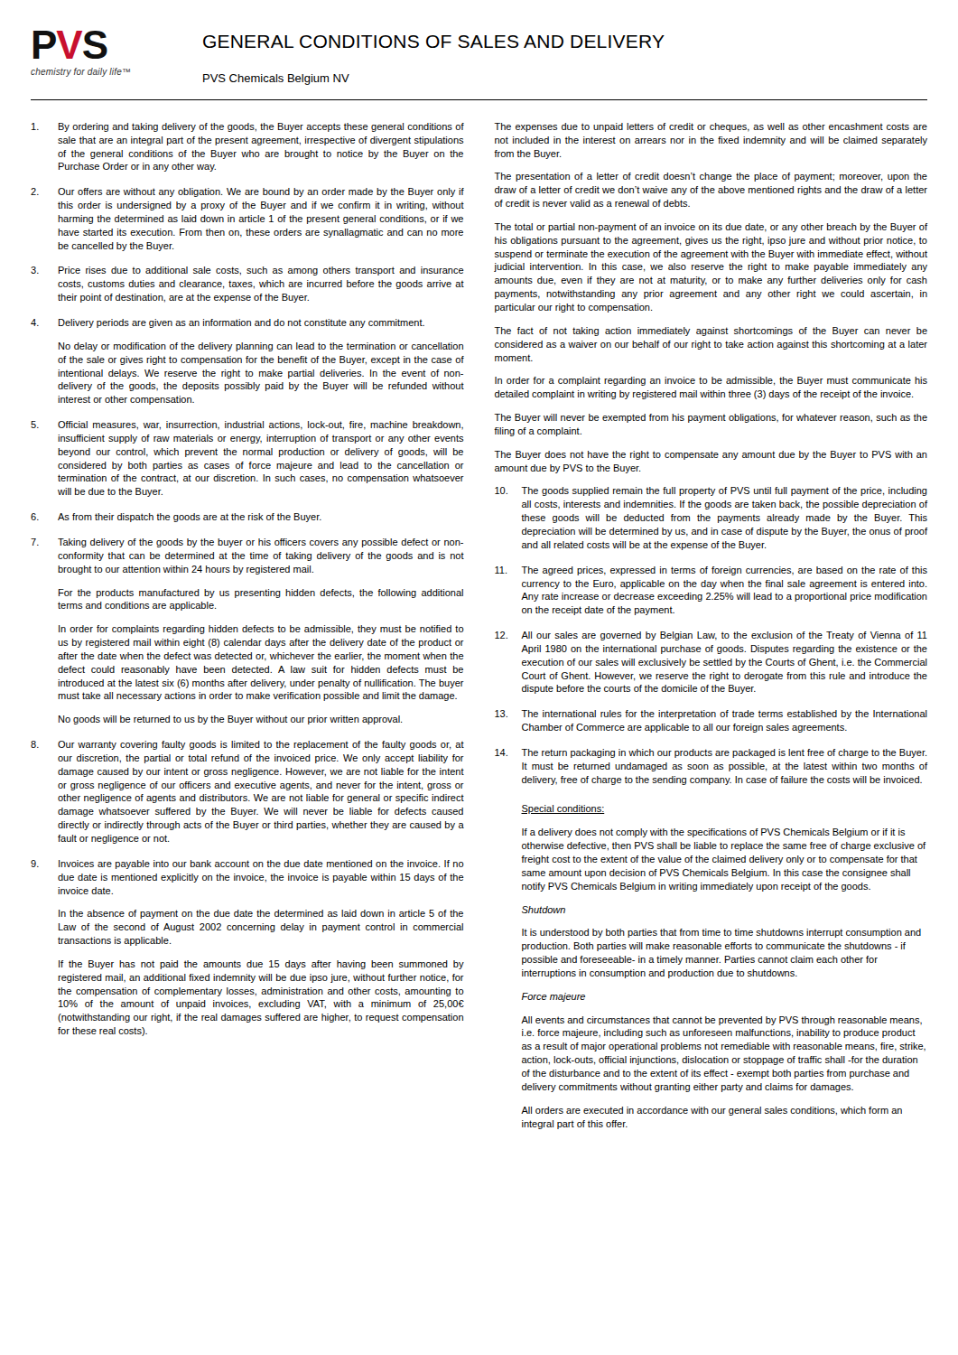PVS
chemistry for daily life™
GENERAL CONDITIONS OF SALES AND DELIVERY
PVS Chemicals Belgium NV
By ordering and taking delivery of the goods, the Buyer accepts these general conditions of sale that are an integral part of the present agreement, irrespective of divergent stipulations of the general conditions of the Buyer who are brought to notice by the Buyer on the Purchase Order or in any other way.
Our offers are without any obligation. We are bound by an order made by the Buyer only if this order is undersigned by a proxy of the Buyer and if we confirm it in writing, without harming the determined as laid down in article 1 of the present general conditions, or if we have started its execution. From then on, these orders are synallagmatic and can no more be cancelled by the Buyer.
Price rises due to additional sale costs, such as among others transport and insurance costs, customs duties and clearance, taxes, which are incurred before the goods arrive at their point of destination, are at the expense of the Buyer.
Delivery periods are given as an information and do not constitute any commitment.
No delay or modification of the delivery planning can lead to the termination or cancellation of the sale or gives right to compensation for the benefit of the Buyer, except in the case of intentional delays. We reserve the right to make partial deliveries. In the event of non-delivery of the goods, the deposits possibly paid by the Buyer will be refunded without interest or other compensation.
Official measures, war, insurrection, industrial actions, lock-out, fire, machine breakdown, insufficient supply of raw materials or energy, interruption of transport or any other events beyond our control, which prevent the normal production or delivery of goods, will be considered by both parties as cases of force majeure and lead to the cancellation or termination of the contract, at our discretion. In such cases, no compensation whatsoever will be due to the Buyer.
As from their dispatch the goods are at the risk of the Buyer.
Taking delivery of the goods by the buyer or his officers covers any possible defect or non-conformity that can be determined at the time of taking delivery of the goods and is not brought to our attention within 24 hours by registered mail.
For the products manufactured by us presenting hidden defects, the following additional terms and conditions are applicable.
In order for complaints regarding hidden defects to be admissible, they must be notified to us by registered mail within eight (8) calendar days after the delivery date of the product or after the date when the defect was detected or, whichever the earlier, the moment when the defect could reasonably have been detected. A law suit for hidden defects must be introduced at the latest six (6) months after delivery, under penalty of nullification. The buyer must take all necessary actions in order to make verification possible and limit the damage.
No goods will be returned to us by the Buyer without our prior written approval.
Our warranty covering faulty goods is limited to the replacement of the faulty goods or, at our discretion, the partial or total refund of the invoiced price. We only accept liability for damage caused by our intent or gross negligence. However, we are not liable for the intent or gross negligence of our officers and executive agents, and never for the intent, gross or other negligence of agents and distributors. We are not liable for general or specific indirect damage whatsoever suffered by the Buyer. We will never be liable for defects caused directly or indirectly through acts of the Buyer or third parties, whether they are caused by a fault or negligence or not.
Invoices are payable into our bank account on the due date mentioned on the invoice. If no due date is mentioned explicitly on the invoice, the invoice is payable within 15 days of the invoice date.
In the absence of payment on the due date the determined as laid down in article 5 of the Law of the second of August 2002 concerning delay in payment control in commercial transactions is applicable.
If the Buyer has not paid the amounts due 15 days after having been summoned by registered mail, an additional fixed indemnity will be due ipso jure, without further notice, for the compensation of complementary losses, administration and other costs, amounting to 10% of the amount of unpaid invoices, excluding VAT, with a minimum of 25,00€ (notwithstanding our right, if the real damages suffered are higher, to request compensation for these real costs).
The expenses due to unpaid letters of credit or cheques, as well as other encashment costs are not included in the interest on arrears nor in the fixed indemnity and will be claimed separately from the Buyer.
The presentation of a letter of credit doesn’t change the place of payment; moreover, upon the draw of a letter of credit we don’t waive any of the above mentioned rights and the draw of a letter of credit is never valid as a renewal of debts.
The total or partial non-payment of an invoice on its due date, or any other breach by the Buyer of his obligations pursuant to the agreement, gives us the right, ipso jure and without prior notice, to suspend or terminate the execution of the agreement with the Buyer with immediate effect, without judicial intervention. In this case, we also reserve the right to make payable immediately any amounts due, even if they are not at maturity, or to make any further deliveries only for cash payments, notwithstanding any prior agreement and any other right we could ascertain, in particular our right to compensation.
The fact of not taking action immediately against shortcomings of the Buyer can never be considered as a waiver on our behalf of our right to take action against this shortcoming at a later moment.
In order for a complaint regarding an invoice to be admissible, the Buyer must communicate his detailed complaint in writing by registered mail within three (3) days of the receipt of the invoice.
The Buyer will never be exempted from his payment obligations, for whatever reason, such as the filing of a complaint.
The Buyer does not have the right to compensate any amount due by the Buyer to PVS with an amount due by PVS to the Buyer.
The goods supplied remain the full property of PVS until full payment of the price, including all costs, interests and indemnities. If the goods are taken back, the possible depreciation of these goods will be deducted from the payments already made by the Buyer. This depreciation will be determined by us, and in case of dispute by the Buyer, the onus of proof and all related costs will be at the expense of the Buyer.
The agreed prices, expressed in terms of foreign currencies, are based on the rate of this currency to the Euro, applicable on the day when the final sale agreement is entered into. Any rate increase or decrease exceeding 2.25% will lead to a proportional price modification on the receipt date of the payment.
All our sales are governed by Belgian Law, to the exclusion of the Treaty of Vienna of 11 April 1980 on the international purchase of goods. Disputes regarding the existence or the execution of our sales will exclusively be settled by the Courts of Ghent, i.e. the Commercial Court of Ghent. However, we reserve the right to derogate from this rule and introduce the dispute before the courts of the domicile of the Buyer.
The international rules for the interpretation of trade terms established by the International Chamber of Commerce are applicable to all our foreign sales agreements.
The return packaging in which our products are packaged is lent free of charge to the Buyer. It must be returned undamaged as soon as possible, at the latest within two months of delivery, free of charge to the sending company. In case of failure the costs will be invoiced.
Special conditions:
If a delivery does not comply with the specifications of PVS Chemicals Belgium or if it is otherwise defective, then PVS shall be liable to replace the same free of charge exclusive of freight cost to the extent of the value of the claimed delivery only or to compensate for that same amount upon decision of PVS Chemicals Belgium. In this case the consignee shall notify PVS Chemicals Belgium in writing immediately upon receipt of the goods.
Shutdown
It is understood by both parties that from time to time shutdowns interrupt consumption and production. Both parties will make reasonable efforts to communicate the shutdowns - if possible and foreseeable- in a timely manner. Parties cannot claim each other for interruptions in consumption and production due to shutdowns.
Force majeure
All events and circumstances that cannot be prevented by PVS through reasonable means, i.e. force majeure, including such as unforeseen malfunctions, inability to produce product as a result of major operational problems not remediable with reasonable means, fire, strike, action, lock-outs, official injunctions, dislocation or stoppage of traffic shall -for the duration of the disturbance and to the extent of its effect - exempt both parties from purchase and delivery commitments without granting either party and claims for damages.
All orders are executed in accordance with our general sales conditions, which form an integral part of this offer.